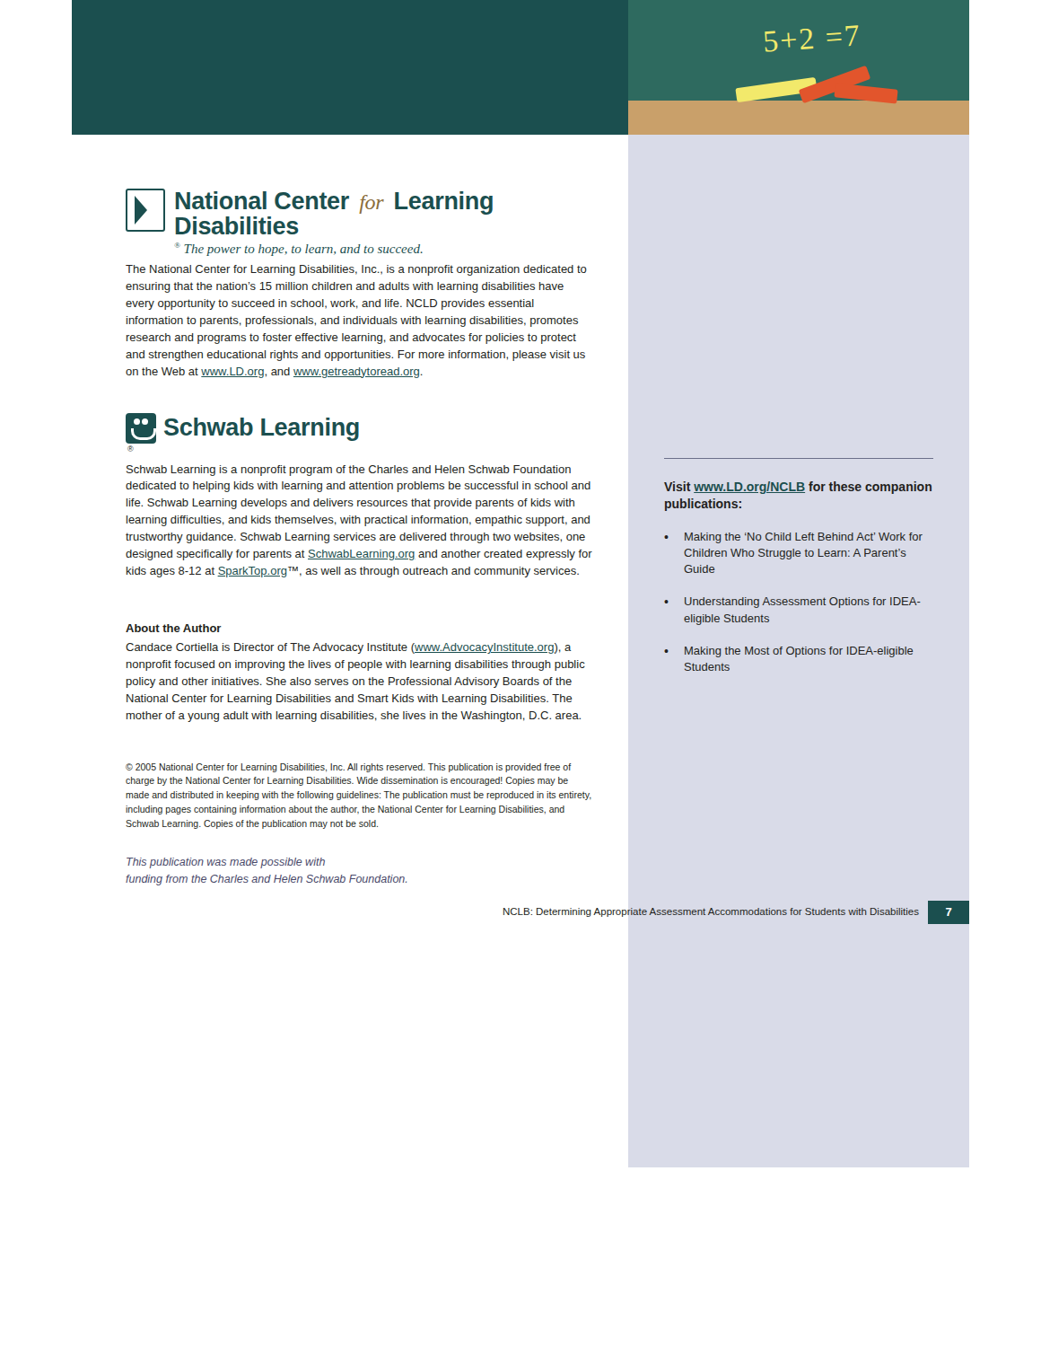5+2 =7
Visit www.LD.org/NCLB for these companion publications:
Making the ‘No Child Left Behind Act’ Work for Children Who Struggle to Learn: A Parent’s Guide
Understanding Assessment Options for IDEA-eligible Students
Making the Most of Options for IDEA-eligible Students
National Center for Learning Disabilities
® The power to hope, to learn, and to succeed.
The National Center for Learning Disabilities, Inc., is a nonprofit organization dedicated to ensuring that the nation’s 15 million children and adults with learning disabilities have every opportunity to succeed in school, work, and life. NCLD provides essential information to parents, professionals, and individuals with learning disabilities, promotes research and programs to foster effective learning, and advocates for policies to protect and strengthen educational rights and opportunities. For more information, please visit us on the Web at www.LD.org, and www.getreadytoread.org.
Schwab Learning
®
Schwab Learning is a nonprofit program of the Charles and Helen Schwab Foundation dedicated to helping kids with learning and attention problems be successful in school and life. Schwab Learning develops and delivers resources that provide parents of kids with learning difficulties, and kids themselves, with practical information, empathic support, and trustworthy guidance. Schwab Learning services are delivered through two websites, one designed specifically for parents at SchwabLearning.org and another created expressly for kids ages 8-12 at SparkTop.org™, as well as through outreach and community services.
About the Author
Candace Cortiella is Director of The Advocacy Institute (www.AdvocacyInstitute.org), a nonprofit focused on improving the lives of people with learning disabilities through public policy and other initiatives. She also serves on the Professional Advisory Boards of the National Center for Learning Disabilities and Smart Kids with Learning Disabilities. The mother of a young adult with learning disabilities, she lives in the Washington, D.C. area.
© 2005 National Center for Learning Disabilities, Inc. All rights reserved. This publication is provided free of charge by the National Center for Learning Disabilities. Wide dissemination is encouraged! Copies may be made and distributed in keeping with the following guidelines: The publication must be reproduced in its entirety, including pages containing information about the author, the National Center for Learning Disabilities, and Schwab Learning. Copies of the publication may not be sold.
This publication was made possible with
funding from the Charles and Helen Schwab Foundation.
NCLB: Determining Appropriate Assessment Accommodations for Students with Disabilities 7